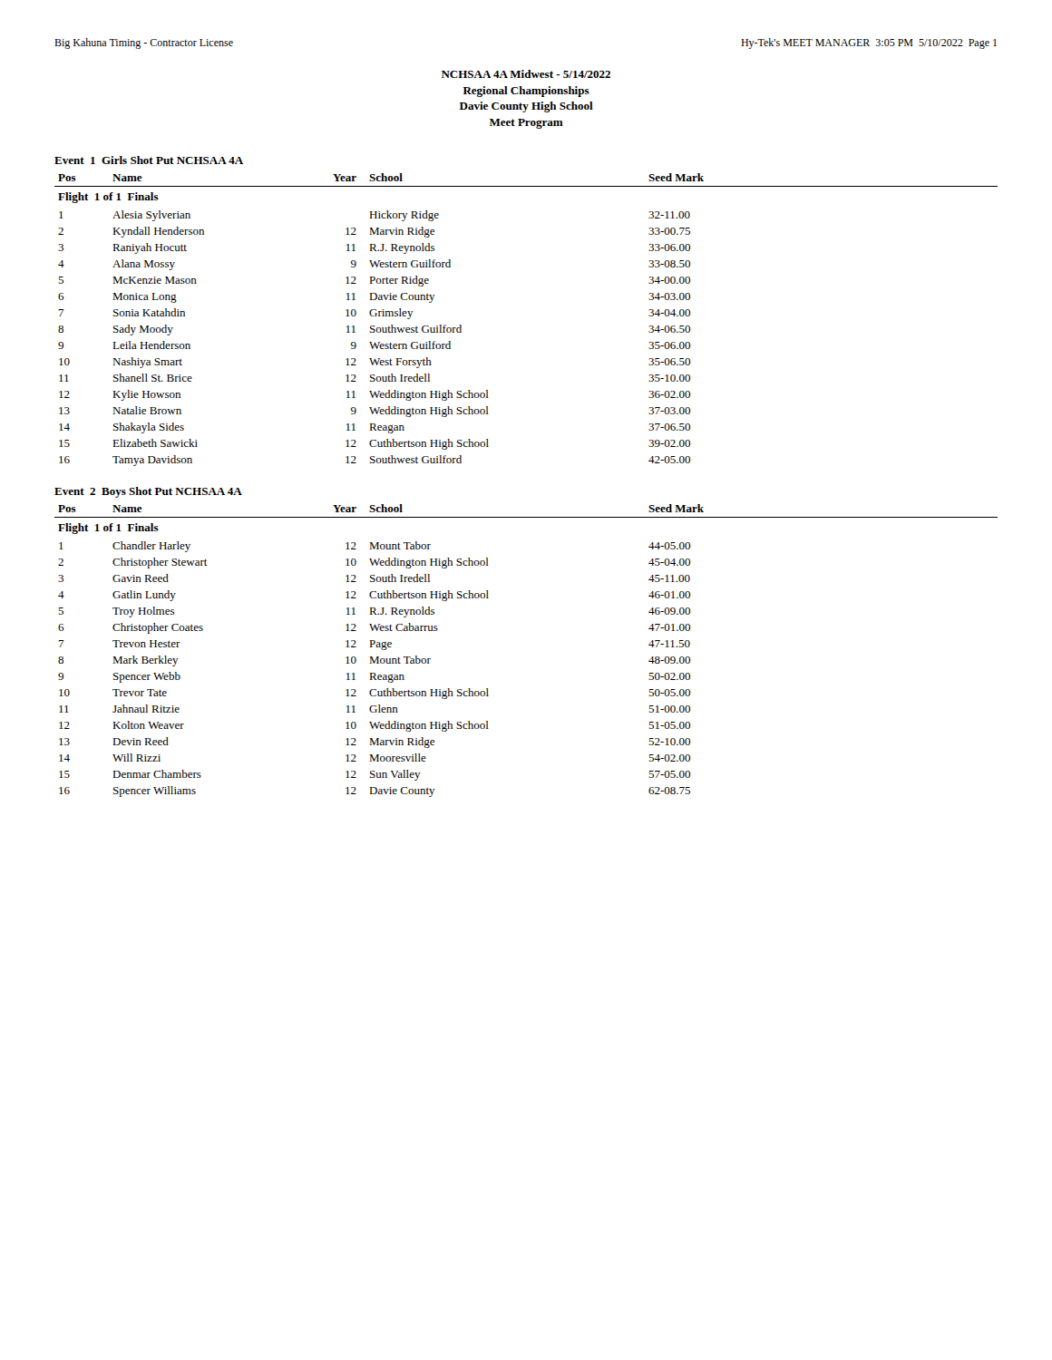Big Kahuna Timing - Contractor License
Hy-Tek's MEET MANAGER 3:05 PM 5/10/2022 Page 1
NCHSAA 4A Midwest - 5/14/2022
Regional Championships
Davie County High School
Meet Program
Event 1 Girls Shot Put NCHSAA 4A
| Pos | Name | Year | School | Seed Mark | |
| --- | --- | --- | --- | --- | --- |
| Flight 1 of 1 Finals |
| 1 | Alesia Sylverian | | Hickory Ridge | 32-11.00 | |
| 2 | Kyndall Henderson | 12 | Marvin Ridge | 33-00.75 | |
| 3 | Raniyah Hocutt | 11 | R.J. Reynolds | 33-06.00 | |
| 4 | Alana Mossy | 9 | Western Guilford | 33-08.50 | |
| 5 | McKenzie Mason | 12 | Porter Ridge | 34-00.00 | |
| 6 | Monica Long | 11 | Davie County | 34-03.00 | |
| 7 | Sonia Katahdin | 10 | Grimsley | 34-04.00 | |
| 8 | Sady Moody | 11 | Southwest Guilford | 34-06.50 | |
| 9 | Leila Henderson | 9 | Western Guilford | 35-06.00 | |
| 10 | Nashiya Smart | 12 | West Forsyth | 35-06.50 | |
| 11 | Shanell St. Brice | 12 | South Iredell | 35-10.00 | |
| 12 | Kylie Howson | 11 | Weddington High School | 36-02.00 | |
| 13 | Natalie Brown | 9 | Weddington High School | 37-03.00 | |
| 14 | Shakayla Sides | 11 | Reagan | 37-06.50 | |
| 15 | Elizabeth Sawicki | 12 | Cuthbertson High School | 39-02.00 | |
| 16 | Tamya Davidson | 12 | Southwest Guilford | 42-05.00 | |
Event 2 Boys Shot Put NCHSAA 4A
| Pos | Name | Year | School | Seed Mark | |
| --- | --- | --- | --- | --- | --- |
| Flight 1 of 1 Finals |
| 1 | Chandler Harley | 12 | Mount Tabor | 44-05.00 | |
| 2 | Christopher Stewart | 10 | Weddington High School | 45-04.00 | |
| 3 | Gavin Reed | 12 | South Iredell | 45-11.00 | |
| 4 | Gatlin Lundy | 12 | Cuthbertson High School | 46-01.00 | |
| 5 | Troy Holmes | 11 | R.J. Reynolds | 46-09.00 | |
| 6 | Christopher Coates | 12 | West Cabarrus | 47-01.00 | |
| 7 | Trevon Hester | 12 | Page | 47-11.50 | |
| 8 | Mark Berkley | 10 | Mount Tabor | 48-09.00 | |
| 9 | Spencer Webb | 11 | Reagan | 50-02.00 | |
| 10 | Trevor Tate | 12 | Cuthbertson High School | 50-05.00 | |
| 11 | Jahnaul Ritzie | 11 | Glenn | 51-00.00 | |
| 12 | Kolton Weaver | 10 | Weddington High School | 51-05.00 | |
| 13 | Devin Reed | 12 | Marvin Ridge | 52-10.00 | |
| 14 | Will Rizzi | 12 | Mooresville | 54-02.00 | |
| 15 | Denmar Chambers | 12 | Sun Valley | 57-05.00 | |
| 16 | Spencer Williams | 12 | Davie County | 62-08.75 | |